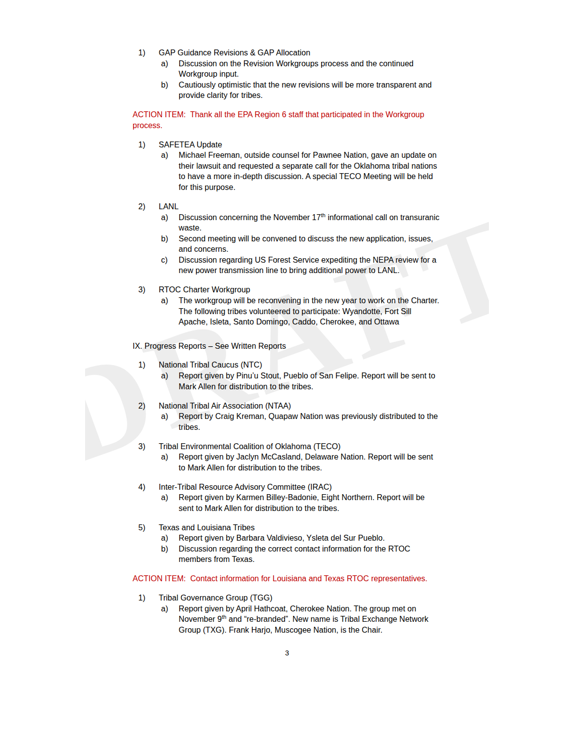DRAFT
GAP Guidance Revisions & GAP Allocation
Discussion on the Revision Workgroups process and the continued Workgroup input.
Cautiously optimistic that the new revisions will be more transparent and provide clarity for tribes.
ACTION ITEM: Thank all the EPA Region 6 staff that participated in the Workgroup process.
SAFETEA Update
Michael Freeman, outside counsel for Pawnee Nation, gave an update on their lawsuit and requested a separate call for the Oklahoma tribal nations to have a more in-depth discussion. A special TECO Meeting will be held for this purpose.
LANL
Discussion concerning the November 17th informational call on transuranic waste.
Second meeting will be convened to discuss the new application, issues, and concerns.
Discussion regarding US Forest Service expediting the NEPA review for a new power transmission line to bring additional power to LANL.
RTOC Charter Workgroup
The workgroup will be reconvening in the new year to work on the Charter. The following tribes volunteered to participate: Wyandotte, Fort Sill Apache, Isleta, Santo Domingo, Caddo, Cherokee, and Ottawa
IX. Progress Reports – See Written Reports
National Tribal Caucus (NTC)
Report given by Pinu’u Stout, Pueblo of San Felipe. Report will be sent to Mark Allen for distribution to the tribes.
National Tribal Air Association (NTAA)
Report by Craig Kreman, Quapaw Nation was previously distributed to the tribes.
Tribal Environmental Coalition of Oklahoma (TECO)
Report given by Jaclyn McCasland, Delaware Nation. Report will be sent to Mark Allen for distribution to the tribes.
Inter-Tribal Resource Advisory Committee (IRAC)
Report given by Karmen Billey-Badonie, Eight Northern. Report will be sent to Mark Allen for distribution to the tribes.
Texas and Louisiana Tribes
Report given by Barbara Valdivieso, Ysleta del Sur Pueblo.
Discussion regarding the correct contact information for the RTOC members from Texas.
ACTION ITEM: Contact information for Louisiana and Texas RTOC representatives.
Tribal Governance Group (TGG)
Report given by April Hathcoat, Cherokee Nation. The group met on November 9th and “re-branded”. New name is Tribal Exchange Network Group (TXG). Frank Harjo, Muscogee Nation, is the Chair.
3